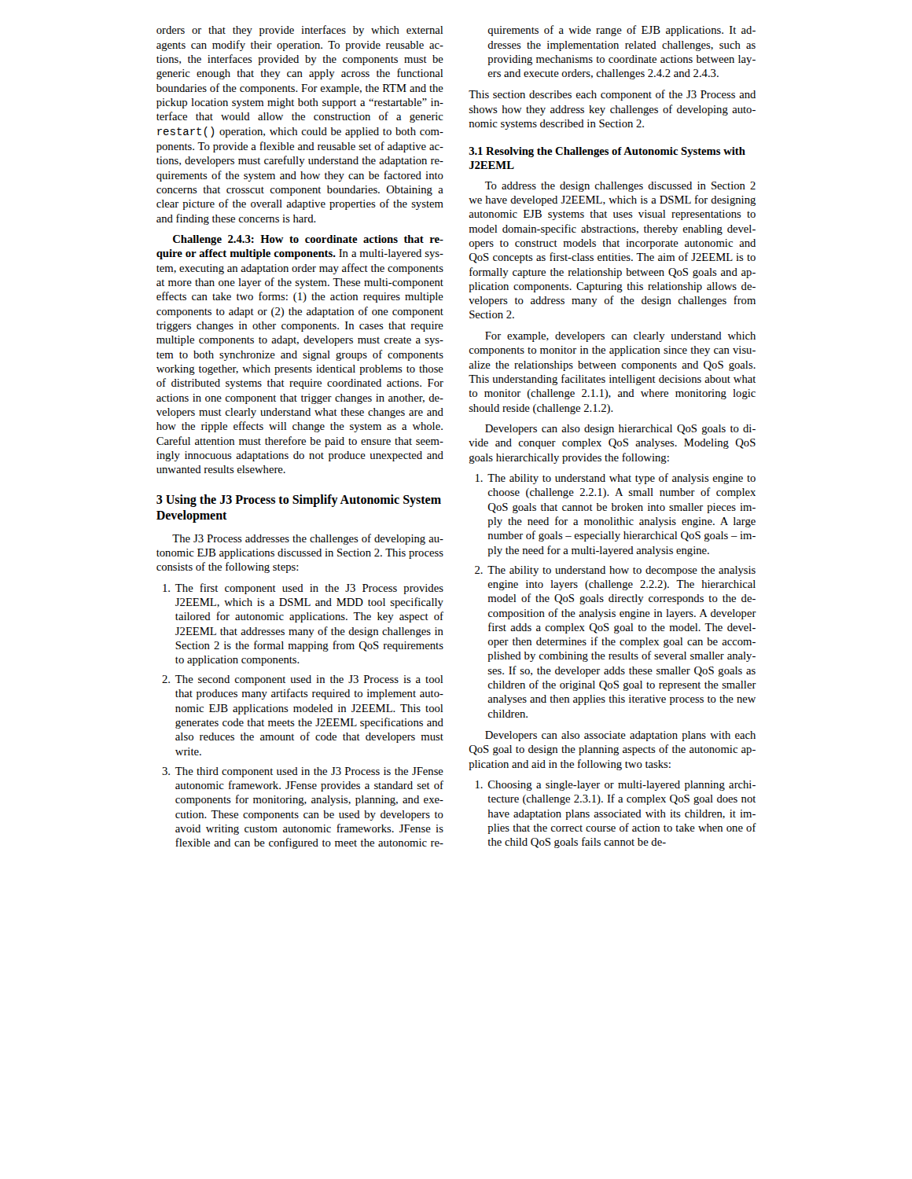orders or that they provide interfaces by which external agents can modify their operation. To provide reusable actions, the interfaces provided by the components must be generic enough that they can apply across the functional boundaries of the components. For example, the RTM and the pickup location system might both support a “restartable” interface that would allow the construction of a generic restart() operation, which could be applied to both components. To provide a flexible and reusable set of adaptive actions, developers must carefully understand the adaptation requirements of the system and how they can be factored into concerns that crosscut component boundaries. Obtaining a clear picture of the overall adaptive properties of the system and finding these concerns is hard.
Challenge 2.4.3: How to coordinate actions that require or affect multiple components. In a multi-layered system, executing an adaptation order may affect the components at more than one layer of the system. These multi-component effects can take two forms: (1) the action requires multiple components to adapt or (2) the adaptation of one component triggers changes in other components. In cases that require multiple components to adapt, developers must create a system to both synchronize and signal groups of components working together, which presents identical problems to those of distributed systems that require coordinated actions. For actions in one component that trigger changes in another, developers must clearly understand what these changes are and how the ripple effects will change the system as a whole. Careful attention must therefore be paid to ensure that seemingly innocuous adaptations do not produce unexpected and unwanted results elsewhere.
3 Using the J3 Process to Simplify Autonomic System Development
The J3 Process addresses the challenges of developing autonomic EJB applications discussed in Section 2. This process consists of the following steps:
The first component used in the J3 Process provides J2EEML, which is a DSML and MDD tool specifically tailored for autonomic applications. The key aspect of J2EEML that addresses many of the design challenges in Section 2 is the formal mapping from QoS requirements to application components.
The second component used in the J3 Process is a tool that produces many artifacts required to implement autonomic EJB applications modeled in J2EEML. This tool generates code that meets the J2EEML specifications and also reduces the amount of code that developers must write.
The third component used in the J3 Process is the JFense autonomic framework. JFense provides a standard set of components for monitoring, analysis, planning, and execution. These components can be used by developers to avoid writing custom autonomic frameworks. JFense is flexible and can be configured to meet the autonomic requirements of a wide range of EJB applications. It addresses the implementation related challenges, such as providing mechanisms to coordinate actions between layers and execute orders, challenges 2.4.2 and 2.4.3.
This section describes each component of the J3 Process and shows how they address key challenges of developing autonomic systems described in Section 2.
3.1 Resolving the Challenges of Autonomic Systems with J2EEML
To address the design challenges discussed in Section 2 we have developed J2EEML, which is a DSML for designing autonomic EJB systems that uses visual representations to model domain-specific abstractions, thereby enabling developers to construct models that incorporate autonomic and QoS concepts as first-class entities. The aim of J2EEML is to formally capture the relationship between QoS goals and application components. Capturing this relationship allows developers to address many of the design challenges from Section 2.
For example, developers can clearly understand which components to monitor in the application since they can visualize the relationships between components and QoS goals. This understanding facilitates intelligent decisions about what to monitor (challenge 2.1.1), and where monitoring logic should reside (challenge 2.1.2).
Developers can also design hierarchical QoS goals to divide and conquer complex QoS analyses. Modeling QoS goals hierarchically provides the following:
The ability to understand what type of analysis engine to choose (challenge 2.2.1). A small number of complex QoS goals that cannot be broken into smaller pieces imply the need for a monolithic analysis engine. A large number of goals – especially hierarchical QoS goals – imply the need for a multi-layered analysis engine.
The ability to understand how to decompose the analysis engine into layers (challenge 2.2.2). The hierarchical model of the QoS goals directly corresponds to the decomposition of the analysis engine in layers. A developer first adds a complex QoS goal to the model. The developer then determines if the complex goal can be accomplished by combining the results of several smaller analyses. If so, the developer adds these smaller QoS goals as children of the original QoS goal to represent the smaller analyses and then applies this iterative process to the new children.
Developers can also associate adaptation plans with each QoS goal to design the planning aspects of the autonomic application and aid in the following two tasks:
Choosing a single-layer or multi-layered planning architecture (challenge 2.3.1). If a complex QoS goal does not have adaptation plans associated with its children, it implies that the correct course of action to take when one of the child QoS goals fails cannot be de-